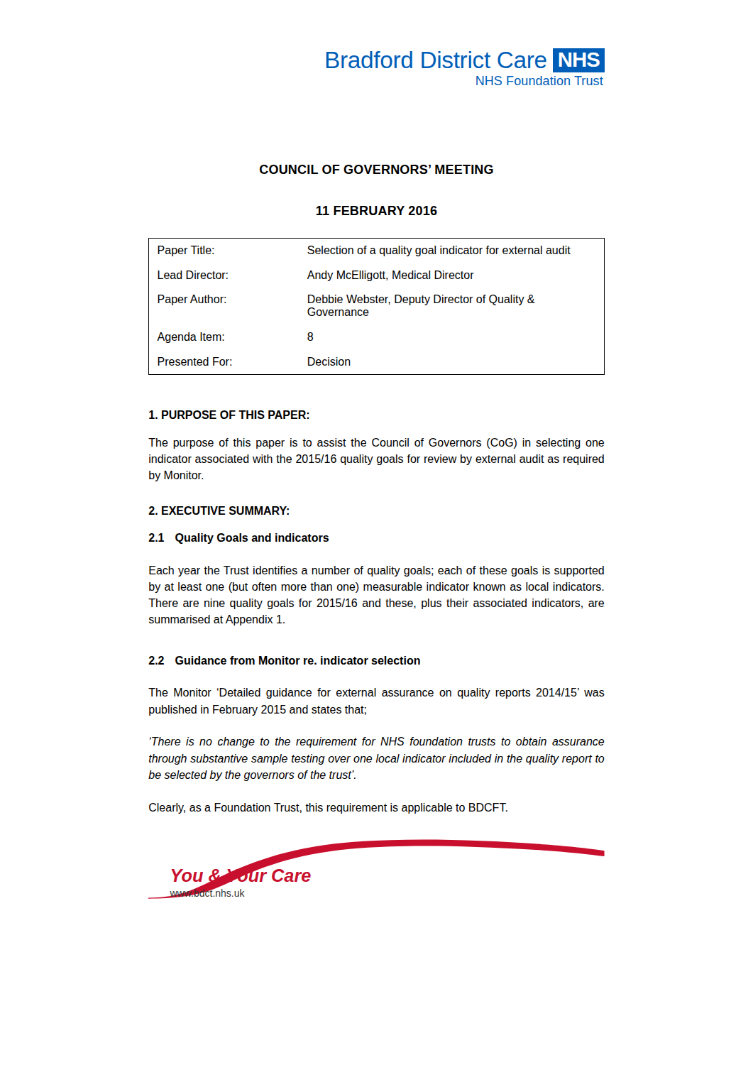Bradford District Care NHS
NHS Foundation Trust
COUNCIL OF GOVERNORS’ MEETING
11 FEBRUARY 2016
| Paper Title: | Selection of a quality goal indicator for external audit |
| Lead Director: | Andy McElligott, Medical Director |
| Paper Author: | Debbie Webster, Deputy Director of Quality & Governance |
| Agenda Item: | 8 |
| Presented For: | Decision |
1. PURPOSE OF THIS PAPER:
The purpose of this paper is to assist the Council of Governors (CoG) in selecting one indicator associated with the 2015/16 quality goals for review by external audit as required by Monitor.
2. EXECUTIVE SUMMARY:
2.1 Quality Goals and indicators
Each year the Trust identifies a number of quality goals; each of these goals is supported by at least one (but often more than one) measurable indicator known as local indicators. There are nine quality goals for 2015/16 and these, plus their associated indicators, are summarised at Appendix 1.
2.2 Guidance from Monitor re. indicator selection
The Monitor ‘Detailed guidance for external assurance on quality reports 2014/15’ was published in February 2015 and states that;
‘There is no change to the requirement for NHS foundation trusts to obtain assurance through substantive sample testing over one local indicator included in the quality report to be selected by the governors of the trust’.
Clearly, as a Foundation Trust, this requirement is applicable to BDCFT.
You & Your Care
www.bdct.nhs.uk